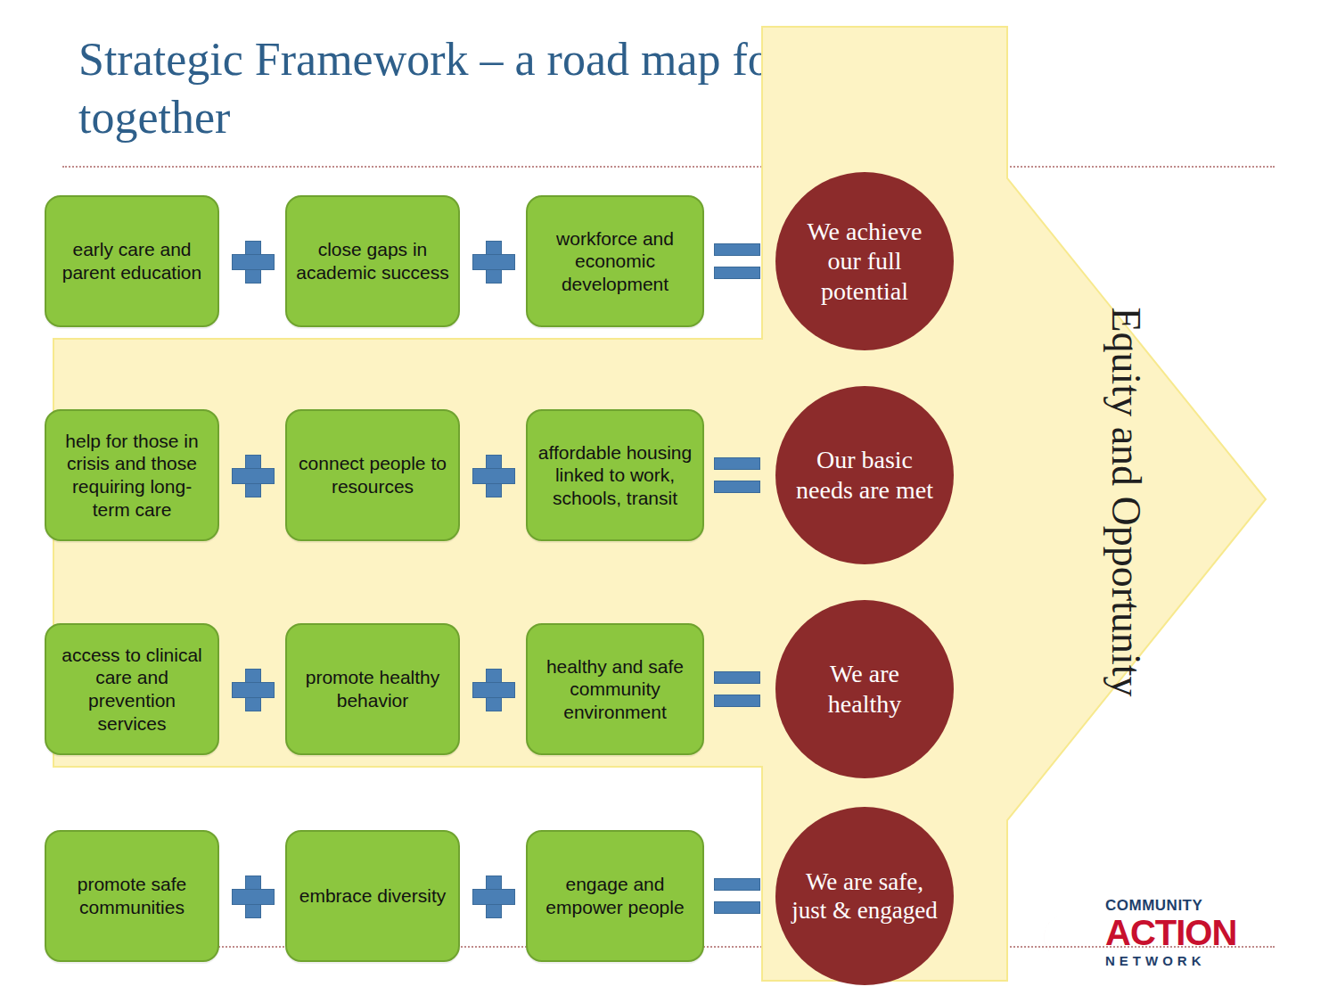Strategic Framework – a road map for working together
Equity and Opportunity
early care and parent education
close gaps in academic success
workforce and economic development
We achieve our full potential
help for those in crisis and those requiring long-term care
connect people to resources
affordable housing linked to work, schools, transit
Our basic needs are met
access to clinical care and prevention services
promote healthy behavior
healthy and safe community environment
We are healthy
promote safe communities
embrace diversity
engage and empower people
We are safe, just & engaged
COMMUNITY
ACTION
NETWORK